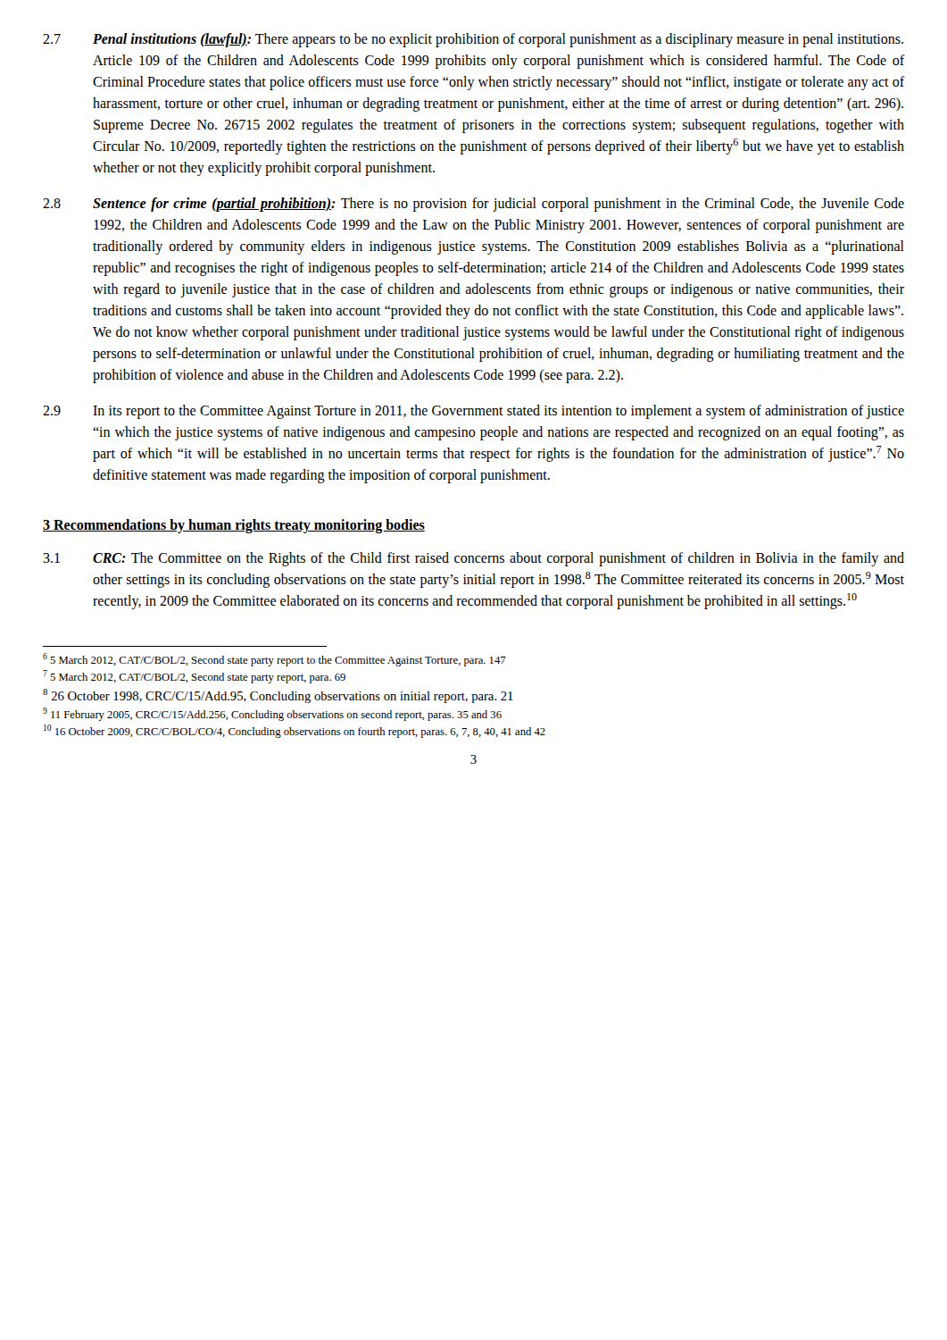2.7
Penal institutions (lawful): There appears to be no explicit prohibition of corporal punishment as a disciplinary measure in penal institutions. Article 109 of the Children and Adolescents Code 1999 prohibits only corporal punishment which is considered harmful. The Code of Criminal Procedure states that police officers must use force “only when strictly necessary” should not “inflict, instigate or tolerate any act of harassment, torture or other cruel, inhuman or degrading treatment or punishment, either at the time of arrest or during detention” (art. 296). Supreme Decree No. 26715 2002 regulates the treatment of prisoners in the corrections system; subsequent regulations, together with Circular No. 10/2009, reportedly tighten the restrictions on the punishment of persons deprived of their liberty6 but we have yet to establish whether or not they explicitly prohibit corporal punishment.
2.8
Sentence for crime (partial prohibition): There is no provision for judicial corporal punishment in the Criminal Code, the Juvenile Code 1992, the Children and Adolescents Code 1999 and the Law on the Public Ministry 2001. However, sentences of corporal punishment are traditionally ordered by community elders in indigenous justice systems. The Constitution 2009 establishes Bolivia as a “plurinational republic” and recognises the right of indigenous peoples to self-determination; article 214 of the Children and Adolescents Code 1999 states with regard to juvenile justice that in the case of children and adolescents from ethnic groups or indigenous or native communities, their traditions and customs shall be taken into account “provided they do not conflict with the state Constitution, this Code and applicable laws”. We do not know whether corporal punishment under traditional justice systems would be lawful under the Constitutional right of indigenous persons to self-determination or unlawful under the Constitutional prohibition of cruel, inhuman, degrading or humiliating treatment and the prohibition of violence and abuse in the Children and Adolescents Code 1999 (see para. 2.2).
2.9
In its report to the Committee Against Torture in 2011, the Government stated its intention to implement a system of administration of justice “in which the justice systems of native indigenous and campesino people and nations are respected and recognized on an equal footing”, as part of which “it will be established in no uncertain terms that respect for rights is the foundation for the administration of justice”.7 No definitive statement was made regarding the imposition of corporal punishment.
3 Recommendations by human rights treaty monitoring bodies
3.1
CRC: The Committee on the Rights of the Child first raised concerns about corporal punishment of children in Bolivia in the family and other settings in its concluding observations on the state party’s initial report in 1998.8 The Committee reiterated its concerns in 2005.9 Most recently, in 2009 the Committee elaborated on its concerns and recommended that corporal punishment be prohibited in all settings.10
6 5 March 2012, CAT/C/BOL/2, Second state party report to the Committee Against Torture, para. 147
7 5 March 2012, CAT/C/BOL/2, Second state party report, para. 69
8 26 October 1998, CRC/C/15/Add.95, Concluding observations on initial report, para. 21
9 11 February 2005, CRC/C/15/Add.256, Concluding observations on second report, paras. 35 and 36
10 16 October 2009, CRC/C/BOL/CO/4, Concluding observations on fourth report, paras. 6, 7, 8, 40, 41 and 42
3